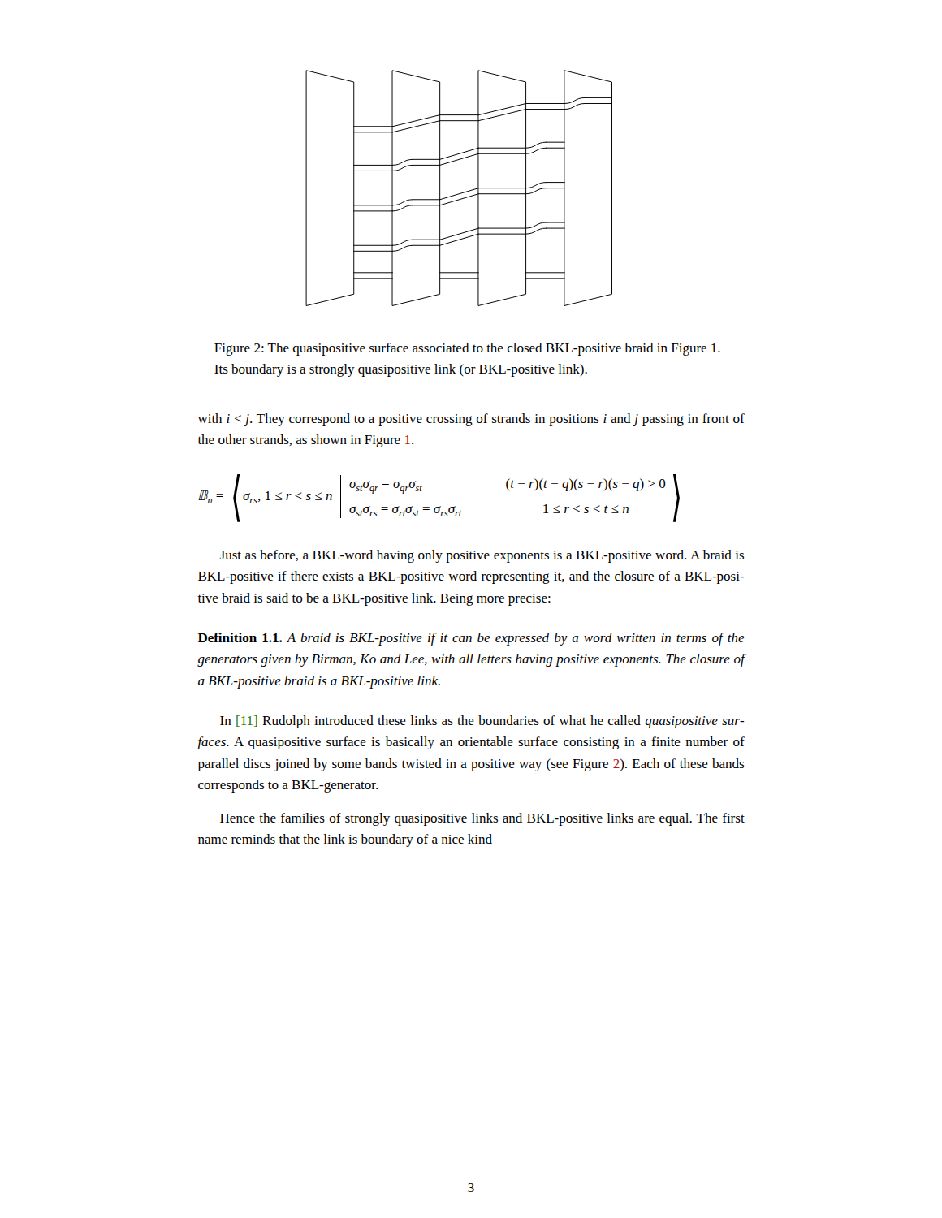Figure 2: The quasipositive surface associated to the closed BKL-positive braid in Figure 1. Its boundary is a strongly quasipositive link (or BKL-positive link).
with i < j. They correspond to a positive crossing of strands in positions i and j passing in front of the other strands, as shown in Figure 1.
𝔹n = ⟨ σrs, 1 ≤ r < s ≤ n
| σ st σ qr = σ qr σ st | ( t − r )( t − q )( s − r )( s − q ) > 0 |
| σ st σ rs = σ rt σ st = σ rs σ rt | 1 ≤ r < s < t ≤ n |
⟩
Just as before, a BKL-word having only positive exponents is a BKL-positive word. A braid is BKL-positive if there exists a BKL-positive word representing it, and the closure of a BKL-positive braid is said to be a BKL-positive link. Being more precise:
Definition 1.1. A braid is BKL-positive if it can be expressed by a word written in terms of the generators given by Birman, Ko and Lee, with all letters having positive exponents. The closure of a BKL-positive braid is a BKL-positive link.
In [11] Rudolph introduced these links as the boundaries of what he called quasipositive surfaces. A quasipositive surface is basically an orientable surface consisting in a finite number of parallel discs joined by some bands twisted in a positive way (see Figure 2). Each of these bands corresponds to a BKL-generator.
Hence the families of strongly quasipositive links and BKL-positive links are equal. The first name reminds that the link is boundary of a nice kind
3